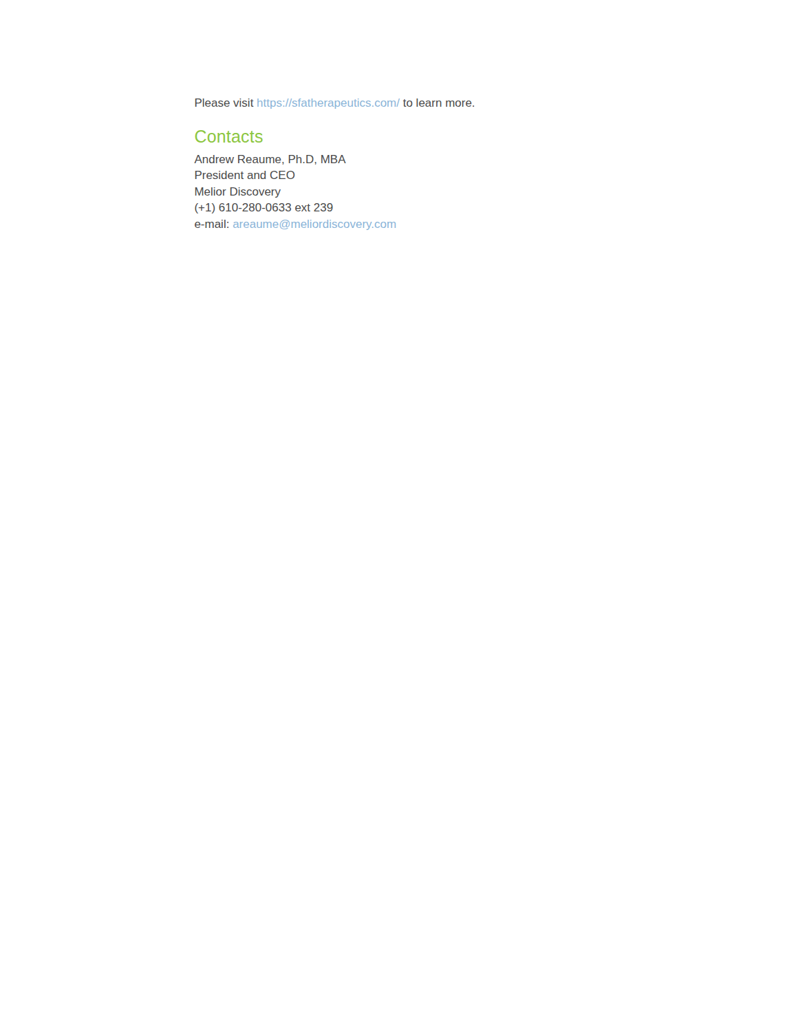Please visit https://sfatherapeutics.com/ to learn more.
Contacts
Andrew Reaume, Ph.D, MBA
President and CEO
Melior Discovery
(+1) 610-280-0633 ext 239
e-mail: areaume@meliordiscovery.com